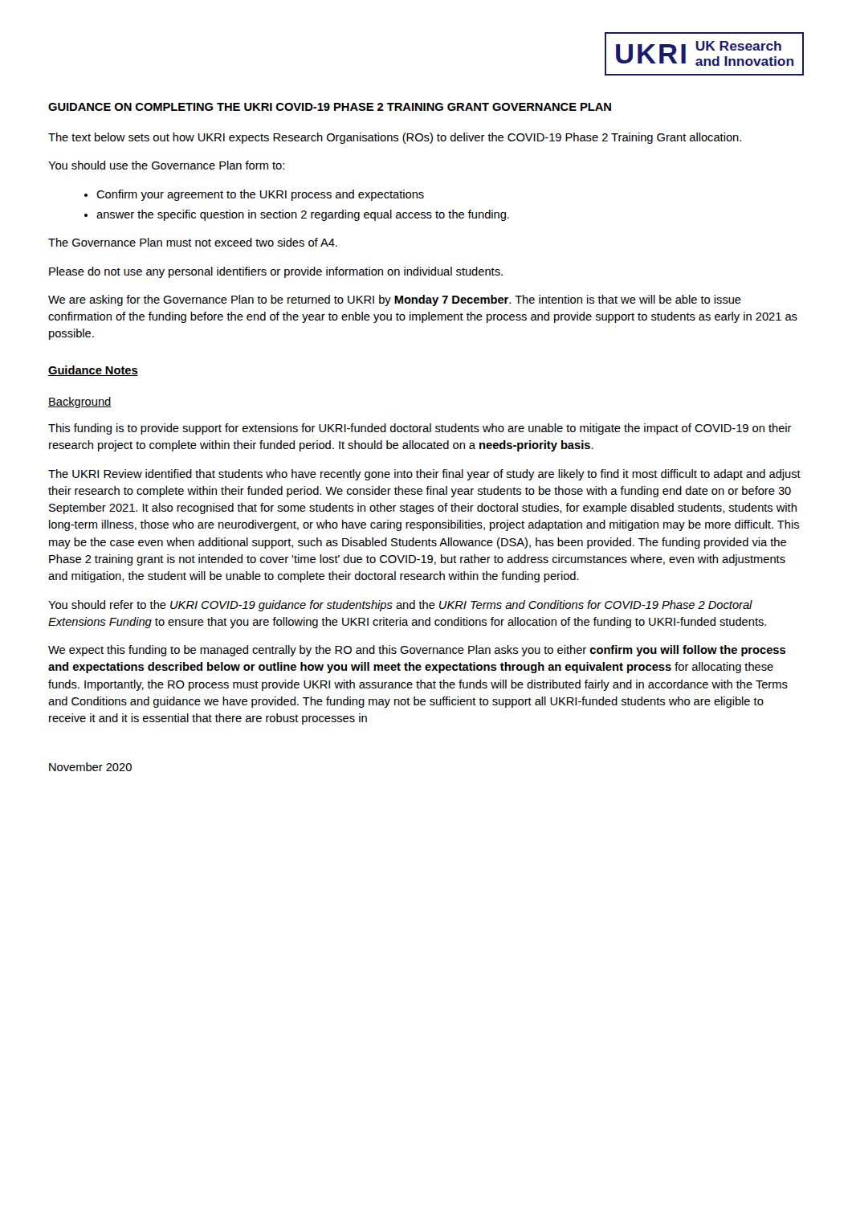UKRI UK Research
and Innovation
Guidance on completing the UKRI COVID-19 Phase 2 Training Grant Governance Plan
The text below sets out how UKRI expects Research Organisations (ROs) to deliver the COVID-19 Phase 2 Training Grant allocation.
You should use the Governance Plan form to:
Confirm your agreement to the UKRI process and expectations
answer the specific question in section 2 regarding equal access to the funding.
The Governance Plan must not exceed two sides of A4.
Please do not use any personal identifiers or provide information on individual students.
We are asking for the Governance Plan to be returned to UKRI by Monday 7 December. The intention is that we will be able to issue confirmation of the funding before the end of the year to enble you to implement the process and provide support to students as early in 2021 as possible.
Guidance Notes
Background
This funding is to provide support for extensions for UKRI-funded doctoral students who are unable to mitigate the impact of COVID-19 on their research project to complete within their funded period. It should be allocated on a needs-priority basis.
The UKRI Review identified that students who have recently gone into their final year of study are likely to find it most difficult to adapt and adjust their research to complete within their funded period. We consider these final year students to be those with a funding end date on or before 30 September 2021. It also recognised that for some students in other stages of their doctoral studies, for example disabled students, students with long-term illness, those who are neurodivergent, or who have caring responsibilities, project adaptation and mitigation may be more difficult. This may be the case even when additional support, such as Disabled Students Allowance (DSA), has been provided. The funding provided via the Phase 2 training grant is not intended to cover 'time lost' due to COVID-19, but rather to address circumstances where, even with adjustments and mitigation, the student will be unable to complete their doctoral research within the funding period.
You should refer to the UKRI COVID-19 guidance for studentships and the UKRI Terms and Conditions for COVID-19 Phase 2 Doctoral Extensions Funding to ensure that you are following the UKRI criteria and conditions for allocation of the funding to UKRI-funded students.
We expect this funding to be managed centrally by the RO and this Governance Plan asks you to either confirm you will follow the process and expectations described below or outline how you will meet the expectations through an equivalent process for allocating these funds. Importantly, the RO process must provide UKRI with assurance that the funds will be distributed fairly and in accordance with the Terms and Conditions and guidance we have provided. The funding may not be sufficient to support all UKRI-funded students who are eligible to receive it and it is essential that there are robust processes in
November 2020